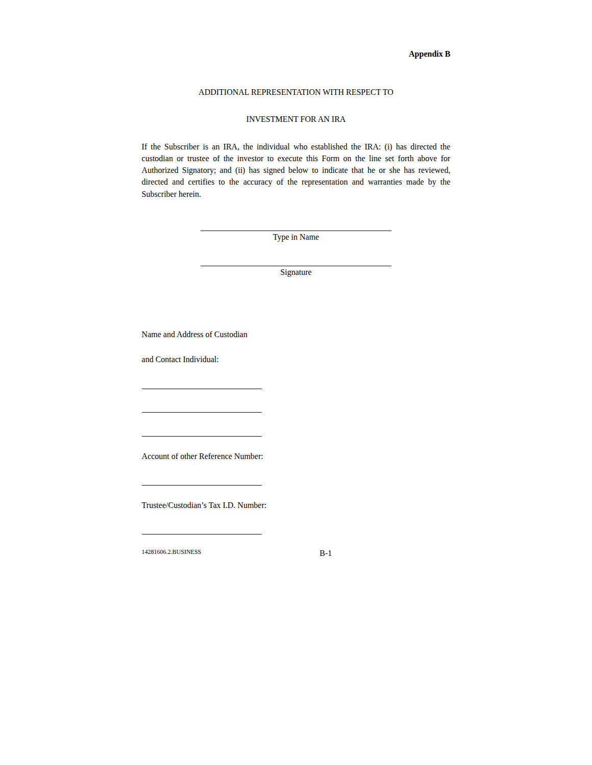Appendix B
ADDITIONAL REPRESENTATION WITH RESPECT TO
INVESTMENT FOR AN IRA
If the Subscriber is an IRA, the individual who established the IRA: (i) has directed the custodian or trustee of the investor to execute this Form on the line set forth above for Authorized Signatory; and (ii) has signed below to indicate that he or she has reviewed, directed and certifies to the accuracy of the representation and warranties made by the Subscriber herein.
Type in Name
Signature
Name and Address of Custodian
and Contact Individual:
Account of other Reference Number:
Trustee/Custodian’s Tax I.D. Number:
14281606.2.BUSINESS
B-1